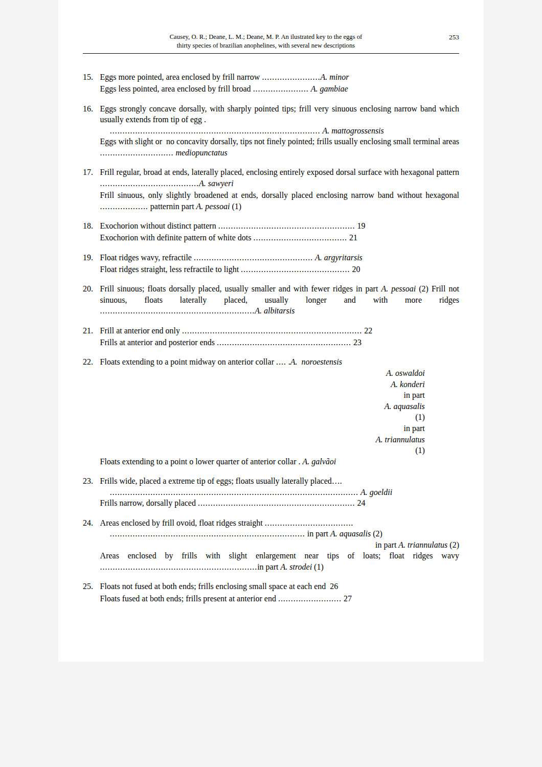253 Causey, O. R.; Deane, L. M.; Deane, M. P. An ilustrated key to the eggs of thirty species of brazilian anophelines, with several new descriptions
15. Eggs more pointed, area enclosed by frill narrow ....................... A. minor Eggs less pointed, area enclosed by frill broad ...................... A. gambiae
16. Eggs strongly concave dorsally, with sharply pointed tips; frill very sinuous enclosing narrow band which usually extends from tip of egg . ................................................................................... A. mattogrossensis Eggs with slight or no concavity dorsally, tips not finely pointed; frills usually enclosing small terminal areas ............................. mediopunctatus
17. Frill regular, broad at ends, laterally placed, enclosing entirely exposed dorsal surface with hexagonal pattern ....................................... A. sawyeri Frill sinuous, only slightly broadened at ends, dorsally placed enclosing narrow band without hexagonal ................... patternin part A. pessoai (1)
18. Exochorion without distinct pattern ...................................................... 19 Exochorion with definite pattern of white dots ..................................... 21
19. Float ridges wavy, refractile ............................................... A. argyritarsis Float ridges straight, less refractile to light ........................................... 20
20. Frill sinuous; floats dorsally placed, usually smaller and with fewer ridges in part A. pessoai (2) Frill not sinuous, floats laterally placed, usually longer and with more ridges ............................................................. A. albitarsis
21. Frill at anterior end only ....................................................................... 22 Frills at anterior and posterior ends ..................................................... 23
22. Floats extending to a point midway on anterior collar .... .A. noroestensis A. oswaldoi A. konderi in part A. aquasalis (1) in part A. triannulatus (1) Floats extending to a point o lower quarter of anterior collar . A. galvãoi
23. Frills wide, placed a extreme tip of eggs; floats usually laterally placed…. .................................................................................................. A. goeldii Frills narrow, dorsally placed .............................................................. 24
24. Areas enclosed by frill ovoid, float ridges straight ................................... ............................................................................. in part A. aquasalis (2) in part A. triannulatus (2) Areas enclosed by frills with slight enlargement near tips of loats; float ridges wavy .............................................................. in part A. strodei (1)
25. Floats not fused at both ends; frills enclosing small space at each end 26 Floats fused at both ends; frills present at anterior end ......................... 27